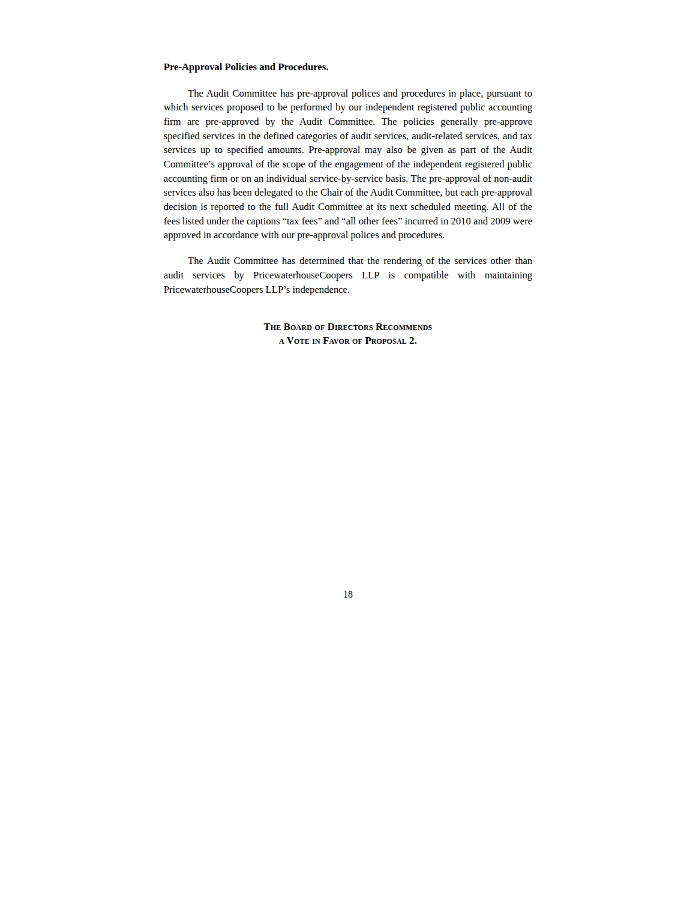Pre-Approval Policies and Procedures.
The Audit Committee has pre-approval polices and procedures in place, pursuant to which services proposed to be performed by our independent registered public accounting firm are pre-approved by the Audit Committee. The policies generally pre-approve specified services in the defined categories of audit services, audit-related services, and tax services up to specified amounts. Pre-approval may also be given as part of the Audit Committee’s approval of the scope of the engagement of the independent registered public accounting firm or on an individual service-by-service basis. The pre-approval of non-audit services also has been delegated to the Chair of the Audit Committee, but each pre-approval decision is reported to the full Audit Committee at its next scheduled meeting. All of the fees listed under the captions “tax fees” and “all other fees” incurred in 2010 and 2009 were approved in accordance with our pre-approval polices and procedures.
The Audit Committee has determined that the rendering of the services other than audit services by PricewaterhouseCoopers LLP is compatible with maintaining PricewaterhouseCoopers LLP’s independence.
The Board of Directors Recommends
a Vote in Favor of Proposal 2.
18